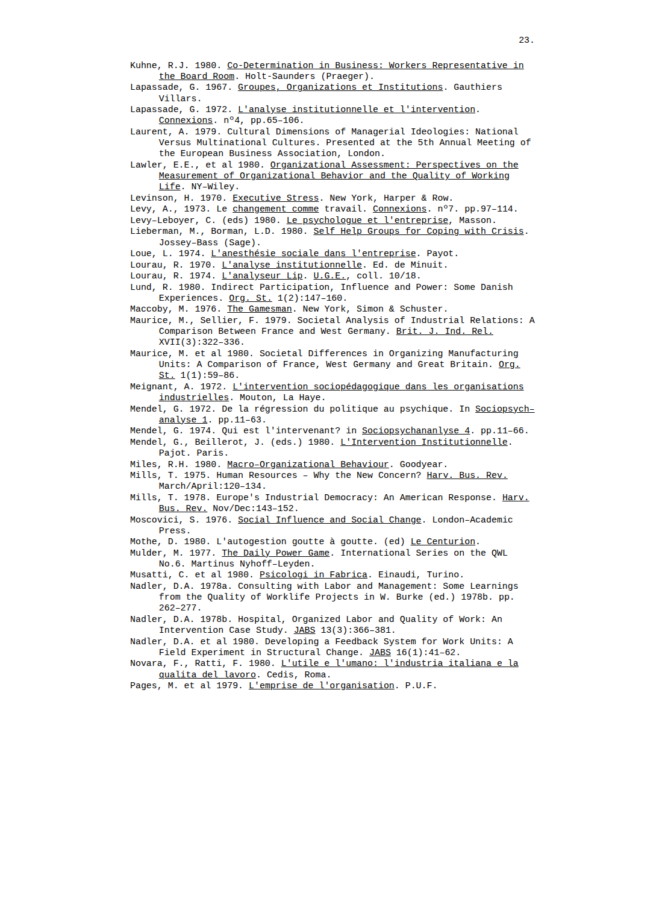23.
Kuhne, R.J. 1980. Co-Determination in Business: Workers Representative in the Board Room. Holt-Saunders (Praeger).
Lapassade, G. 1967. Groupes, Organizations et Institutions. Gauthiers Villars.
Lapassade, G. 1972. L'analyse institutionnelle et l'intervention. Connexions. nº4, pp.65–106.
Laurent, A. 1979. Cultural Dimensions of Managerial Ideologies: National Versus Multinational Cultures. Presented at the 5th Annual Meeting of the European Business Association, London.
Lawler, E.E., et al 1980. Organizational Assessment: Perspectives on the Measurement of Organizational Behavior and the Quality of Working Life. NY–Wiley.
Levinson, H. 1970. Executive Stress. New York, Harper & Row.
Levy, A., 1973. Le changement comme travail. Connexions. nº7. pp.97–114.
Levy–Leboyer, C. (eds) 1980. Le psychologue et l'entreprise, Masson.
Lieberman, M., Borman, L.D. 1980. Self Help Groups for Coping with Crisis. Jossey–Bass (Sage).
Loue, L. 1974. L'anesthésie sociale dans l'entreprise. Payot.
Lourau, R. 1970. L'analyse institutionnelle. Ed. de Minuit.
Lourau, R. 1974. L'analyseur Lip. U.G.E., coll. 10/18.
Lund, R. 1980. Indirect Participation, Influence and Power: Some Danish Experiences. Org. St. 1(2):147–160.
Maccoby, M. 1976. The Gamesman. New York, Simon & Schuster.
Maurice, M., Sellier, F. 1979. Societal Analysis of Industrial Relations: A Comparison Between France and West Germany. Brit. J. Ind. Rel. XVII(3):322–336.
Maurice, M. et al 1980. Societal Differences in Organizing Manufacturing Units: A Comparison of France, West Germany and Great Britain. Org. St. 1(1):59–86.
Meignant, A. 1972. L'intervention sociopédagogique dans les organisations industrielles. Mouton, La Haye.
Mendel, G. 1972. De la régression du politique au psychique. In Sociopsych–analyse 1. pp.11–63.
Mendel, G. 1974. Qui est l'intervenant? in Sociopsychananlyse 4. pp.11–66.
Mendel, G., Beillerot, J. (eds.) 1980. L'Intervention Institutionnelle. Pajot. Paris.
Miles, R.H. 1980. Macro–Organizational Behaviour. Goodyear.
Mills, T. 1975. Human Resources – Why the New Concern? Harv. Bus. Rev. March/April:120–134.
Mills, T. 1978. Europe's Industrial Democracy: An American Response. Harv. Bus. Rev. Nov/Dec:143–152.
Moscovici, S. 1976. Social Influence and Social Change. London–Academic Press.
Mothe, D. 1980. L'autogestion goutte à goutte. (ed) Le Centurion.
Mulder, M. 1977. The Daily Power Game. International Series on the QWL No.6. Martinus Nyhoff–Leyden.
Musatti, C. et al 1980. Psicologi in Fabrica. Einaudi, Turino.
Nadler, D.A. 1978a. Consulting with Labor and Management: Some Learnings from the Quality of Worklife Projects in W. Burke (ed.) 1978b. pp. 262–277.
Nadler, D.A. 1978b. Hospital, Organized Labor and Quality of Work: An Intervention Case Study. JABS 13(3):366–381.
Nadler, D.A. et al 1980. Developing a Feedback System for Work Units: A Field Experiment in Structural Change. JABS 16(1):41–62.
Novara, F., Ratti, F. 1980. L'utile e l'umano: l'industria italiana e la qualita del lavoro. Cedis, Roma.
Pages, M. et al 1979. L'emprise de l'organisation. P.U.F.